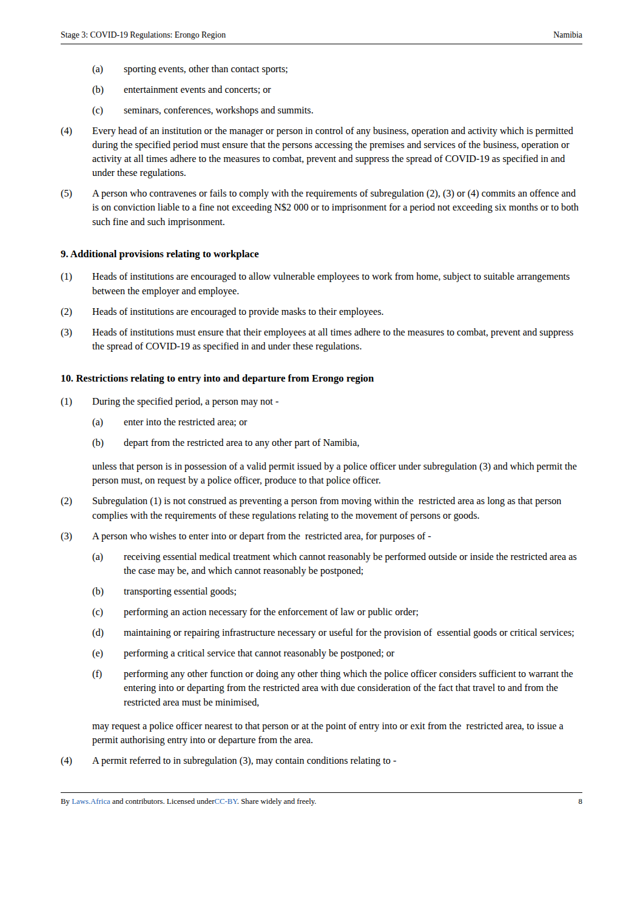Stage 3: COVID-19 Regulations: Erongo Region
Namibia
(a)
sporting events, other than contact sports;
(b)
entertainment events and concerts; or
(c)
seminars, conferences, workshops and summits.
(4)
Every head of an institution or the manager or person in control of any business, operation and activity which is permitted during the specified period must ensure that the persons accessing the premises and services of the business, operation or activity at all times adhere to the measures to combat, prevent and suppress the spread of COVID-19 as specified in and under these regulations.
(5)
A person who contravenes or fails to comply with the requirements of subregulation (2), (3) or (4) commits an offence and is on conviction liable to a fine not exceeding N$2 000 or to imprisonment for a period not exceeding six months or to both such fine and such imprisonment.
9. Additional provisions relating to workplace
(1)
Heads of institutions are encouraged to allow vulnerable employees to work from home, subject to suitable arrangements between the employer and employee.
(2)
Heads of institutions are encouraged to provide masks to their employees.
(3)
Heads of institutions must ensure that their employees at all times adhere to the measures to combat, prevent and suppress the spread of COVID-19 as specified in and under these regulations.
10. Restrictions relating to entry into and departure from Erongo region
(1)
During the specified period, a person may not -
(a)
enter into the restricted area; or
(b)
depart from the restricted area to any other part of Namibia,
unless that person is in possession of a valid permit issued by a police officer under subregulation (3) and which permit the person must, on request by a police officer, produce to that police officer.
(2)
Subregulation (1) is not construed as preventing a person from moving within the restricted area as long as that person complies with the requirements of these regulations relating to the movement of persons or goods.
(3)
A person who wishes to enter into or depart from the restricted area, for purposes of -
(a)
receiving essential medical treatment which cannot reasonably be performed outside or inside the restricted area as the case may be, and which cannot reasonably be postponed;
(b)
transporting essential goods;
(c)
performing an action necessary for the enforcement of law or public order;
(d)
maintaining or repairing infrastructure necessary or useful for the provision of essential goods or critical services;
(e)
performing a critical service that cannot reasonably be postponed; or
(f)
performing any other function or doing any other thing which the police officer considers sufficient to warrant the entering into or departing from the restricted area with due consideration of the fact that travel to and from the restricted area must be minimised,
may request a police officer nearest to that person or at the point of entry into or exit from the restricted area, to issue a permit authorising entry into or departure from the area.
(4)
A permit referred to in subregulation (3), may contain conditions relating to -
By Laws.Africa and contributors. Licensed underCC-BY. Share widely and freely.
8